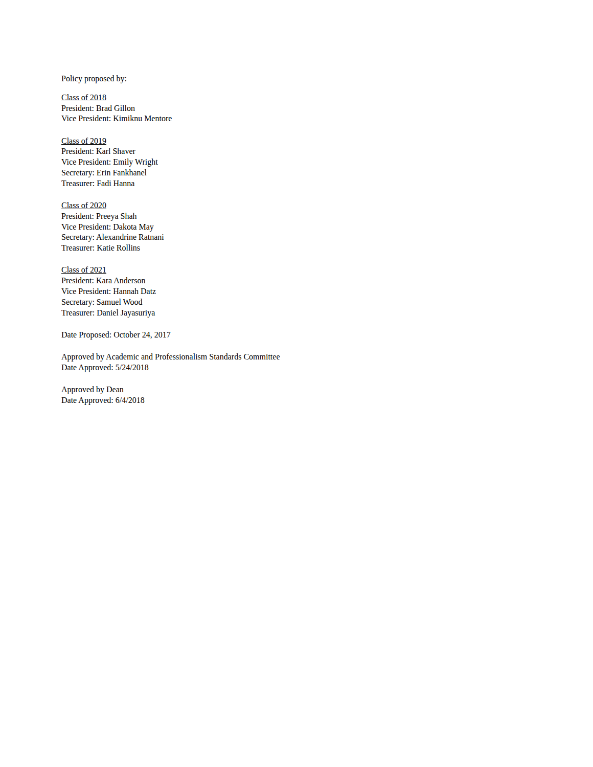Policy proposed by:
Class of 2018
President: Brad Gillon
Vice President: Kimiknu Mentore
Class of 2019
President: Karl Shaver
Vice President: Emily Wright
Secretary: Erin Fankhanel
Treasurer: Fadi Hanna
Class of 2020
President: Preeya Shah
Vice President: Dakota May
Secretary: Alexandrine Ratnani
Treasurer: Katie Rollins
Class of 2021
President: Kara Anderson
Vice President: Hannah Datz
Secretary: Samuel Wood
Treasurer: Daniel Jayasuriya
Date Proposed: October 24, 2017
Approved by Academic and Professionalism Standards Committee
Date Approved: 5/24/2018
Approved by Dean
Date Approved: 6/4/2018